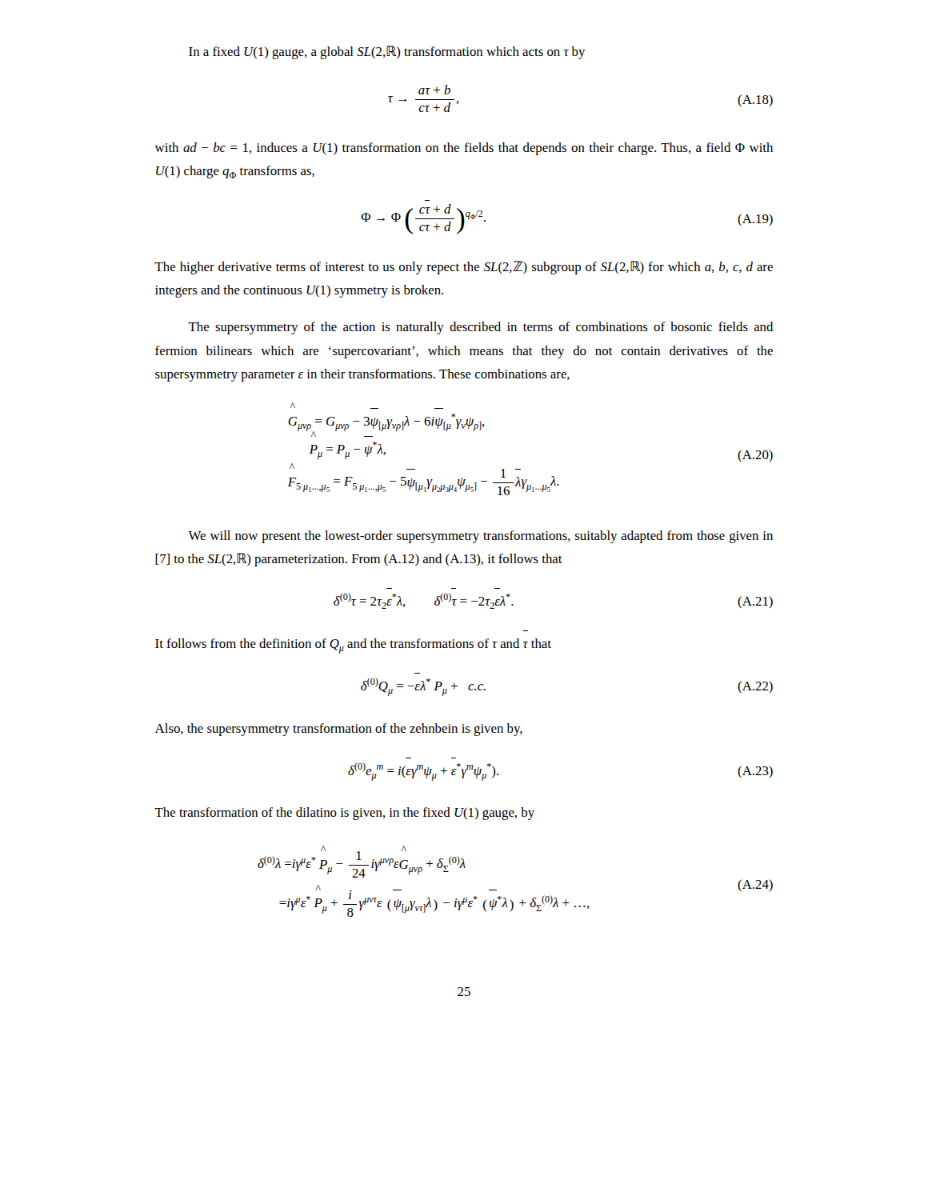In a fixed U(1) gauge, a global SL(2,ℝ) transformation which acts on τ by
τ → aτ + b cτ + d,
(A.18)
with ad − bc = 1, induces a U(1) transformation on the fields that depends on their charge. Thus, a field Φ with U(1) charge qΦ transforms as,
Φ → Φ (c τ + d cτ + d)qΦ/2.
(A.19)
The higher derivative terms of interest to us only repect the SL(2,ℤ) subgroup of SL(2,ℝ) for which a, b, c, d are integers and the continuous U(1) symmetry is broken.
The supersymmetry of the action is naturally described in terms of combinations of bosonic fields and fermion bilinears which are ‘supercovariant’, which means that they do not contain derivatives of the supersymmetry parameter ε in their transformations. These combinations are,
^Gμνρ = Gμνρ − 3 ψ[μγνρ]λ − 6i ψ[μ*γνψρ],
^Pμ = Pμ − ψ*λ,
^F5 μ1...,μ5 = F5 μ1...,μ5 − 5 ψ[μ1γμ2μ3μ4ψμ5] − 116 λγμ1...μ5λ.
(A.20)
We will now present the lowest-order supersymmetry transformations, suitably adapted from those given in [7] to the SL(2,ℝ) parameterization. From (A.12) and (A.13), it follows that
δ(0)τ = 2τ2 ε*λ, δ(0) τ = −2τ2 ελ*.
(A.21)
It follows from the definition of Qμ and the transformations of τ and τ that
δ(0)Qμ = − ελ* Pμ + c.c.
(A.22)
Also, the supersymmetry transformation of the zehnbein is given by,
δ(0)eμm = i( εγmψμ + ε*γmψμ*).
(A.23)
The transformation of the dilatino is given, in the fixed U(1) gauge, by
δ(0)λ =iγμε* ^Pμ − 124 iγμνρε^Gμνρ + δΣ(0)λ
=iγμε* ^Pμ + i 8 γμντε ( ψ[μγντ]λ) − iγμε* ( ψ*λ) + δΣ(0)λ + …,
(A.24)
25